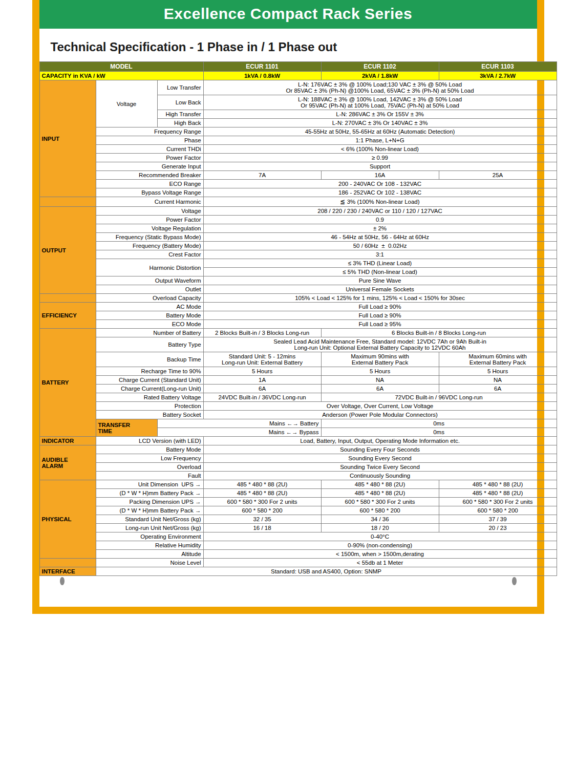Excellence Compact Rack Series
Technical Specification - 1 Phase in / 1 Phase out
| MODEL | ECUR 1101 | ECUR 1102 | ECUR 1103 |
| --- | --- | --- | --- |
| CAPACITY in KVA / kW | 1kVA / 0.8kW | 2kVA / 1.8kW | 3kVA / 2.7kW |
| INPUT | Voltage | Low Transfer | L-N: 176VAC ± 3% @ 100% Load;130 VAC ± 3% @ 50% Load Or 85VAC ± 3% (Ph-N) @100% Load, 65VAC ± 3% (Ph-N) at 50% Load |
| Low Back | L-N: 188VAC ± 3% @ 100% Load, 142VAC ± 3% @ 50% Load Or 95VAC (Ph-N) at 100% Load, 75VAC (Ph-N) at 50% Load |
| High Transfer | L-N: 286VAC ± 3% Or 155V ± 3% |
| High Back | L-N: 270VAC ± 3% Or 140VAC ± 3% |
| Frequency Range | 45-55Hz at 50Hz, 55-65Hz at 60Hz (Automatic Detection) |
| Phase | 1:1 Phase, L+N+G |
| Current THDi | < 6% (100% Non-linear Load) |
| Power Factor | ≥ 0.99 |
| Generate Input | Support |
| Recommended Breaker | 7A | 16A | 25A |
| ECO Range | 200 - 240VAC Or 108 - 132VAC |
| Bypass Voltage Range | 186 - 252VAC Or 102 - 138VAC |
| | Current Harmonic | ≦ 3% (100% Non-linear Load) |
| OUTPUT | Voltage | 208 / 220 / 230 / 240VAC or 110 / 120 / 127VAC |
| Power Factor | 0.9 |
| Voltage Regulation | ± 2% |
| Frequency (Static Bypass Mode) | 46 - 54Hz at 50Hz, 56 - 64Hz at 60Hz |
| Frequency (Battery Mode) | 50 / 60Hz ± 0.02Hz |
| Crest Factor | 3:1 |
| Harmonic Distortion | ≤ 3% THD (Linear Load) |
| ≤ 5% THD (Non-linear Load) |
| Output Waveform | Pure Sine Wave |
| Outlet | Universal Female Sockets |
| | Overload Capacity | 105% < Load < 125% for 1 mins, 125% < Load < 150% for 30sec |
| EFFICIENCY | AC Mode | Full Load ≥ 90% |
| Battery Mode | Full Load ≥ 90% |
| ECO Mode | Full Load ≥ 95% |
| BATTERY | Number of Battery | 2 Blocks Built-in / 3 Blocks Long-run | 6 Blocks Built-in / 8 Blocks Long-run |
| Battery Type | Sealed Lead Acid Maintenance Free, Standard model: 12VDC 7Ah or 9Ah Built-in Long-run Unit: Optional External Battery Capacity to 12VDC 60Ah |
| Backup Time | Standard Unit: 5 - 12mins Long-run Unit: External Battery | Maximum 90mins with External Battery Pack | Maximum 60mins with External Battery Pack |
| Recharge Time to 90% | 5 Hours | 5 Hours | 5 Hours |
| Charge Current (Standard Unit) | 1A | NA | NA |
| Charge Current(Long-run Unit) | 6A | 6A | 6A |
| Rated Battery Voltage | 24VDC Built-in / 36VDC Long-run | 72VDC Built-in / 96VDC Long-run |
| Protection | Over Voltage, Over Current, Low Voltage |
| Battery Socket | Anderson (Power Pole Modular Connectors) |
| TRANSFER TIME | Mains ←→ Battery | 0ms |
| Mains ←→ Bypass | 0ms |
| INDICATOR | LCD Version (with LED) | Load, Battery, Input, Output, Operating Mode Information etc. |
| AUDIBLE ALARM | Battery Mode | Sounding Every Four Seconds |
| Low Frequency | Sounding Every Second |
| Overload | Sounding Twice Every Second |
| Fault | Continuously Sounding |
| PHYSICAL | Unit Dimension UPS → | 485 * 480 * 88 (2U) | 485 * 480 * 88 (2U) | 485 * 480 * 88 (2U) |
| (D * W * H)mm Battery Pack → | 485 * 480 * 88 (2U) | 485 * 480 * 88 (2U) | 485 * 480 * 88 (2U) |
| Packing Dimension UPS → | 600 * 580 * 300 For 2 units | 600 * 580 * 300 For 2 units | 600 * 580 * 300 For 2 units |
| (D * W * H)mm Battery Pack → | 600 * 580 * 200 | 600 * 580 * 200 | 600 * 580 * 200 |
| Standard Unit Net/Gross (kg) | 32 / 35 | 34 / 36 | 37 / 39 |
| Long-run Unit Net/Gross (kg) | 16 / 18 | 18 / 20 | 20 / 23 |
| Operating Environment | 0-40°C |
| Relative Humidity | 0-90% (non-condensing) |
| Altitude | < 1500m, when > 1500m,derating |
| | Noise Level | < 55db at 1 Meter |
| INTERFACE | Standard: USB and AS400, Option: SNMP |